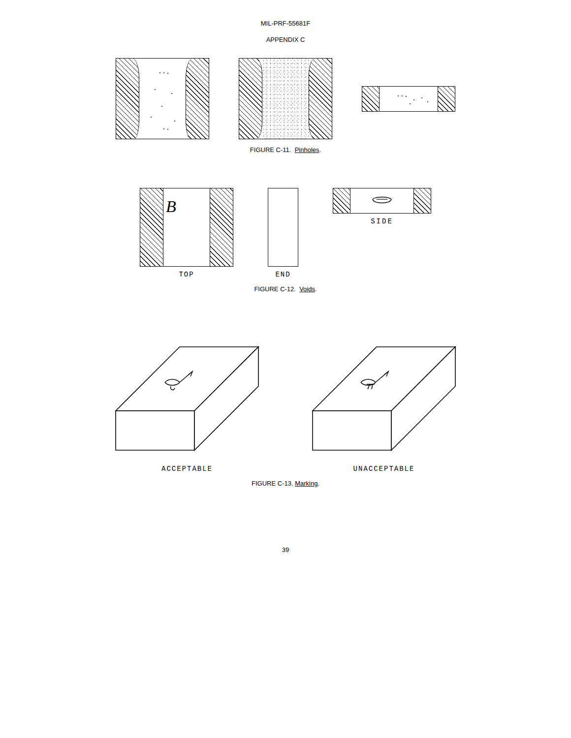MIL-PRF-55681F
APPENDIX C
FIGURE C-11. Pinholes.
B
TOP
END
SIDE
FIGURE C-12. Voids.
ACCEPTABLE
UNACCEPTABLE
FIGURE C-13. Marking.
39